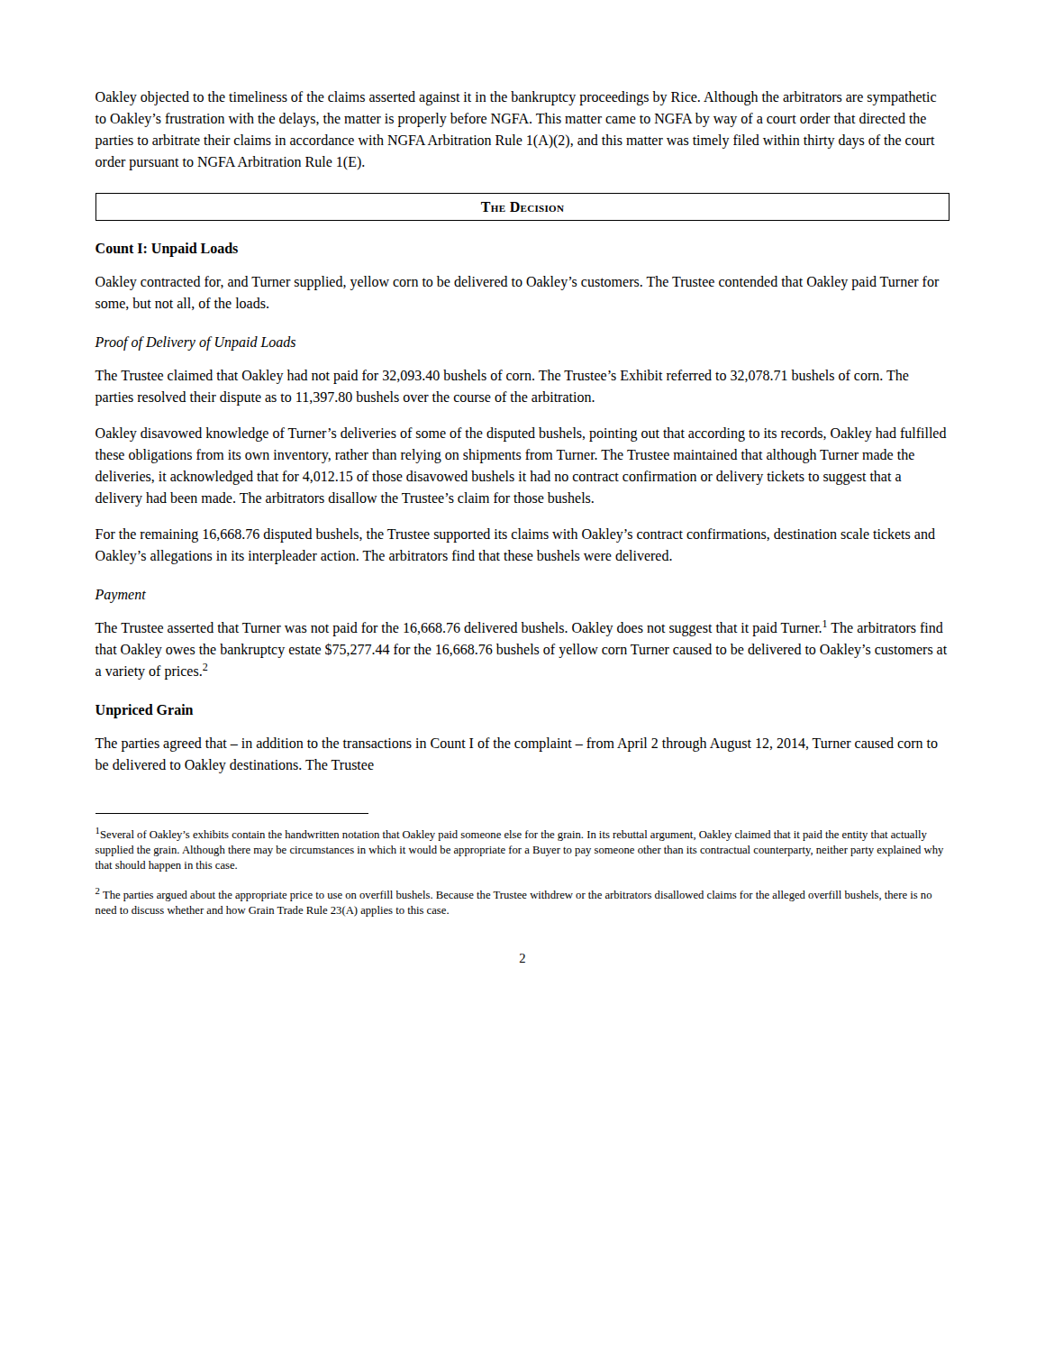Oakley objected to the timeliness of the claims asserted against it in the bankruptcy proceedings by Rice. Although the arbitrators are sympathetic to Oakley’s frustration with the delays, the matter is properly before NGFA. This matter came to NGFA by way of a court order that directed the parties to arbitrate their claims in accordance with NGFA Arbitration Rule 1(A)(2), and this matter was timely filed within thirty days of the court order pursuant to NGFA Arbitration Rule 1(E).
The Decision
Count I: Unpaid Loads
Oakley contracted for, and Turner supplied, yellow corn to be delivered to Oakley’s customers. The Trustee contended that Oakley paid Turner for some, but not all, of the loads.
Proof of Delivery of Unpaid Loads
The Trustee claimed that Oakley had not paid for 32,093.40 bushels of corn. The Trustee’s Exhibit referred to 32,078.71 bushels of corn. The parties resolved their dispute as to 11,397.80 bushels over the course of the arbitration.
Oakley disavowed knowledge of Turner’s deliveries of some of the disputed bushels, pointing out that according to its records, Oakley had fulfilled these obligations from its own inventory, rather than relying on shipments from Turner. The Trustee maintained that although Turner made the deliveries, it acknowledged that for 4,012.15 of those disavowed bushels it had no contract confirmation or delivery tickets to suggest that a delivery had been made. The arbitrators disallow the Trustee’s claim for those bushels.
For the remaining 16,668.76 disputed bushels, the Trustee supported its claims with Oakley’s contract confirmations, destination scale tickets and Oakley’s allegations in its interpleader action. The arbitrators find that these bushels were delivered.
Payment
The Trustee asserted that Turner was not paid for the 16,668.76 delivered bushels. Oakley does not suggest that it paid Turner.1 The arbitrators find that Oakley owes the bankruptcy estate $75,277.44 for the 16,668.76 bushels of yellow corn Turner caused to be delivered to Oakley’s customers at a variety of prices.2
Unpriced Grain
The parties agreed that – in addition to the transactions in Count I of the complaint – from April 2 through August 12, 2014, Turner caused corn to be delivered to Oakley destinations. The Trustee
1 Several of Oakley’s exhibits contain the handwritten notation that Oakley paid someone else for the grain. In its rebuttal argument, Oakley claimed that it paid the entity that actually supplied the grain. Although there may be circumstances in which it would be appropriate for a Buyer to pay someone other than its contractual counterparty, neither party explained why that should happen in this case.
2 The parties argued about the appropriate price to use on overfill bushels. Because the Trustee withdrew or the arbitrators disallowed claims for the alleged overfill bushels, there is no need to discuss whether and how Grain Trade Rule 23(A) applies to this case.
2